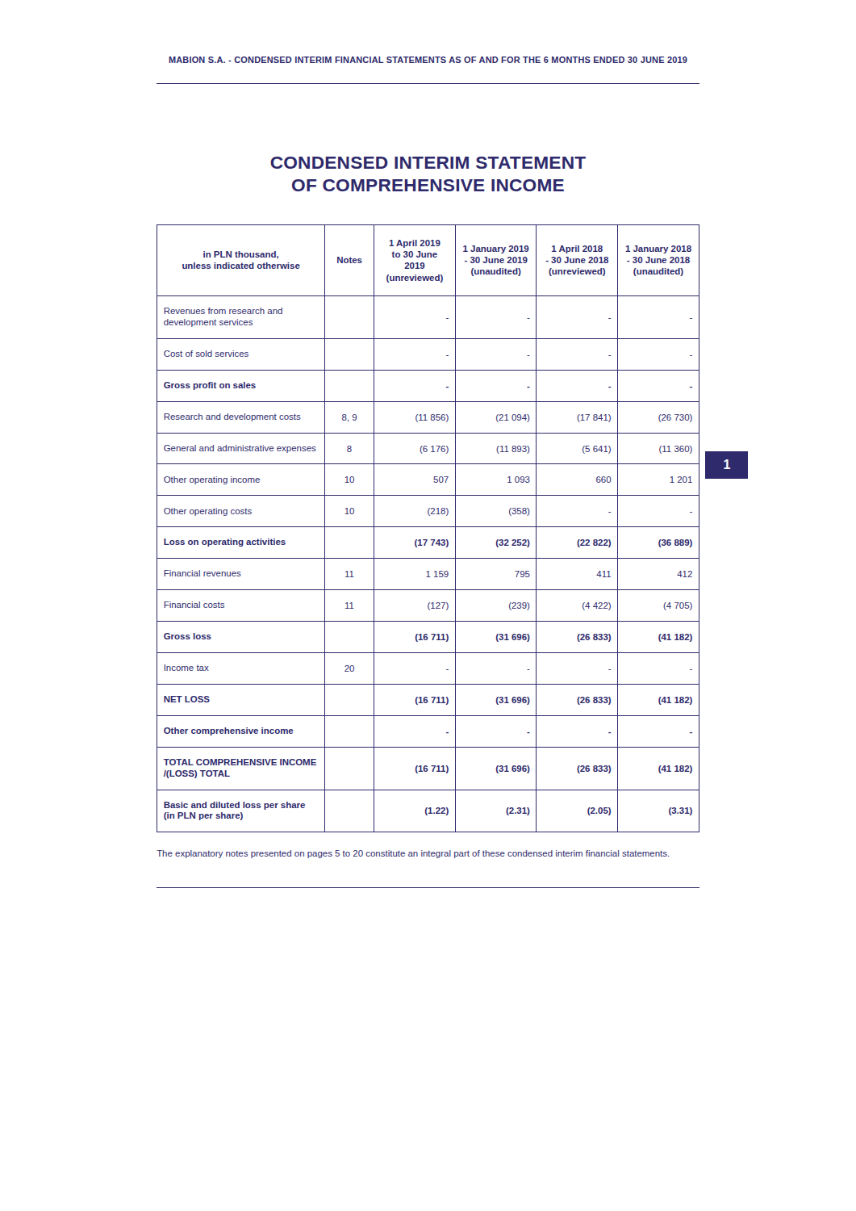MABION S.A. - CONDENSED INTERIM FINANCIAL STATEMENTS AS OF AND FOR THE 6 MONTHS ENDED 30 JUNE 2019
Condensed interim statement
of comprehensive income
| in PLN thousand, unless indicated otherwise | Notes | 1 April 2019 to 30 June 2019 (unreviewed) | 1 January 2019 - 30 June 2019 (unaudited) | 1 April 2018 - 30 June 2018 (unreviewed) | 1 January 2018 - 30 June 2018 (unaudited) |
| --- | --- | --- | --- | --- | --- |
| Revenues from research and development services | | - | - | - | - |
| Cost of sold services | | - | - | - | - |
| Gross profit on sales | | - | - | - | - |
| Research and development costs | 8, 9 | (11 856) | (21 094) | (17 841) | (26 730) |
| General and administrative expenses | 8 | (6 176) | (11 893) | (5 641) | (11 360) |
| Other operating income | 10 | 507 | 1 093 | 660 | 1 201 |
| Other operating costs | 10 | (218) | (358) | - | - |
| Loss on operating activities | | (17 743) | (32 252) | (22 822) | (36 889) |
| Financial revenues | 11 | 1 159 | 795 | 411 | 412 |
| Financial costs | 11 | (127) | (239) | (4 422) | (4 705) |
| Gross loss | | (16 711) | (31 696) | (26 833) | (41 182) |
| Income tax | 20 | - | - | - | - |
| NET LOSS | | (16 711) | (31 696) | (26 833) | (41 182) |
| Other comprehensive income | | - | - | - | - |
| TOTAL COMPREHENSIVE INCOME /(LOSS) TOTAL | | (16 711) | (31 696) | (26 833) | (41 182) |
| Basic and diluted loss per share (in PLN per share) | | (1.22) | (2.31) | (2.05) | (3.31) |
The explanatory notes presented on pages 5 to 20 constitute an integral part of these condensed interim financial statements.
1